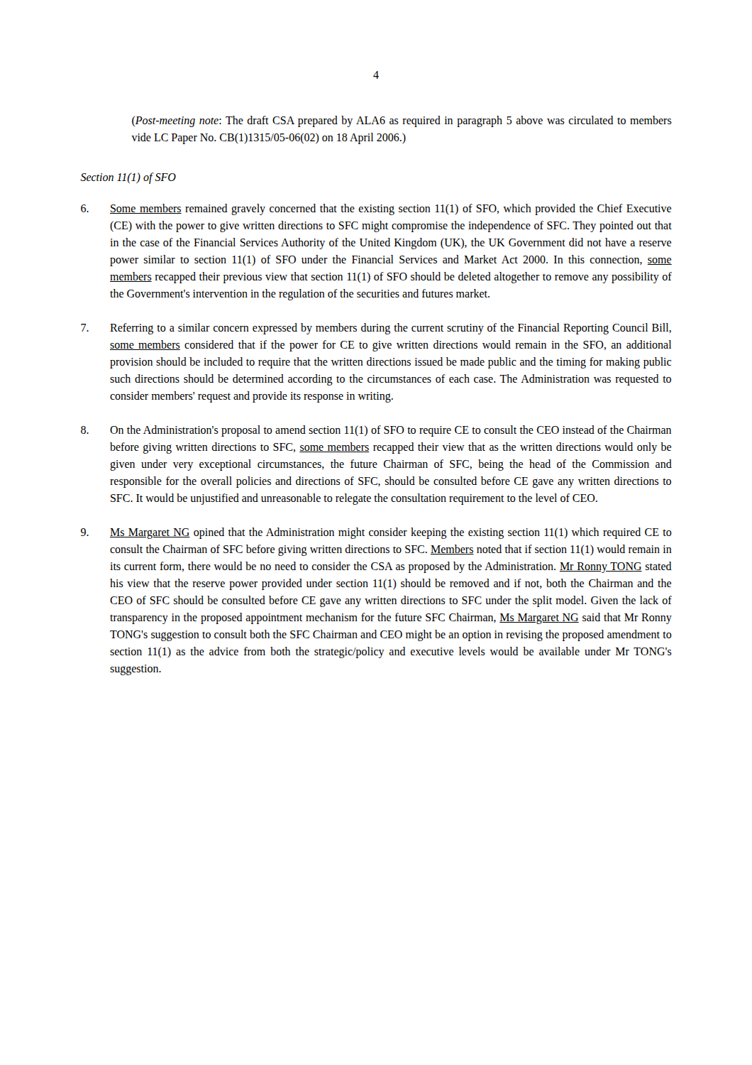4
(Post-meeting note: The draft CSA prepared by ALA6 as required in paragraph 5 above was circulated to members vide LC Paper No. CB(1)1315/05-06(02) on 18 April 2006.)
Section 11(1) of SFO
6.
Some members remained gravely concerned that the existing section 11(1) of SFO, which provided the Chief Executive (CE) with the power to give written directions to SFC might compromise the independence of SFC. They pointed out that in the case of the Financial Services Authority of the United Kingdom (UK), the UK Government did not have a reserve power similar to section 11(1) of SFO under the Financial Services and Market Act 2000. In this connection, some members recapped their previous view that section 11(1) of SFO should be deleted altogether to remove any possibility of the Government's intervention in the regulation of the securities and futures market.
7.
Referring to a similar concern expressed by members during the current scrutiny of the Financial Reporting Council Bill, some members considered that if the power for CE to give written directions would remain in the SFO, an additional provision should be included to require that the written directions issued be made public and the timing for making public such directions should be determined according to the circumstances of each case. The Administration was requested to consider members' request and provide its response in writing.
8.
On the Administration's proposal to amend section 11(1) of SFO to require CE to consult the CEO instead of the Chairman before giving written directions to SFC, some members recapped their view that as the written directions would only be given under very exceptional circumstances, the future Chairman of SFC, being the head of the Commission and responsible for the overall policies and directions of SFC, should be consulted before CE gave any written directions to SFC. It would be unjustified and unreasonable to relegate the consultation requirement to the level of CEO.
9.
Ms Margaret NG opined that the Administration might consider keeping the existing section 11(1) which required CE to consult the Chairman of SFC before giving written directions to SFC. Members noted that if section 11(1) would remain in its current form, there would be no need to consider the CSA as proposed by the Administration. Mr Ronny TONG stated his view that the reserve power provided under section 11(1) should be removed and if not, both the Chairman and the CEO of SFC should be consulted before CE gave any written directions to SFC under the split model. Given the lack of transparency in the proposed appointment mechanism for the future SFC Chairman, Ms Margaret NG said that Mr Ronny TONG's suggestion to consult both the SFC Chairman and CEO might be an option in revising the proposed amendment to section 11(1) as the advice from both the strategic/policy and executive levels would be available under Mr TONG's suggestion.